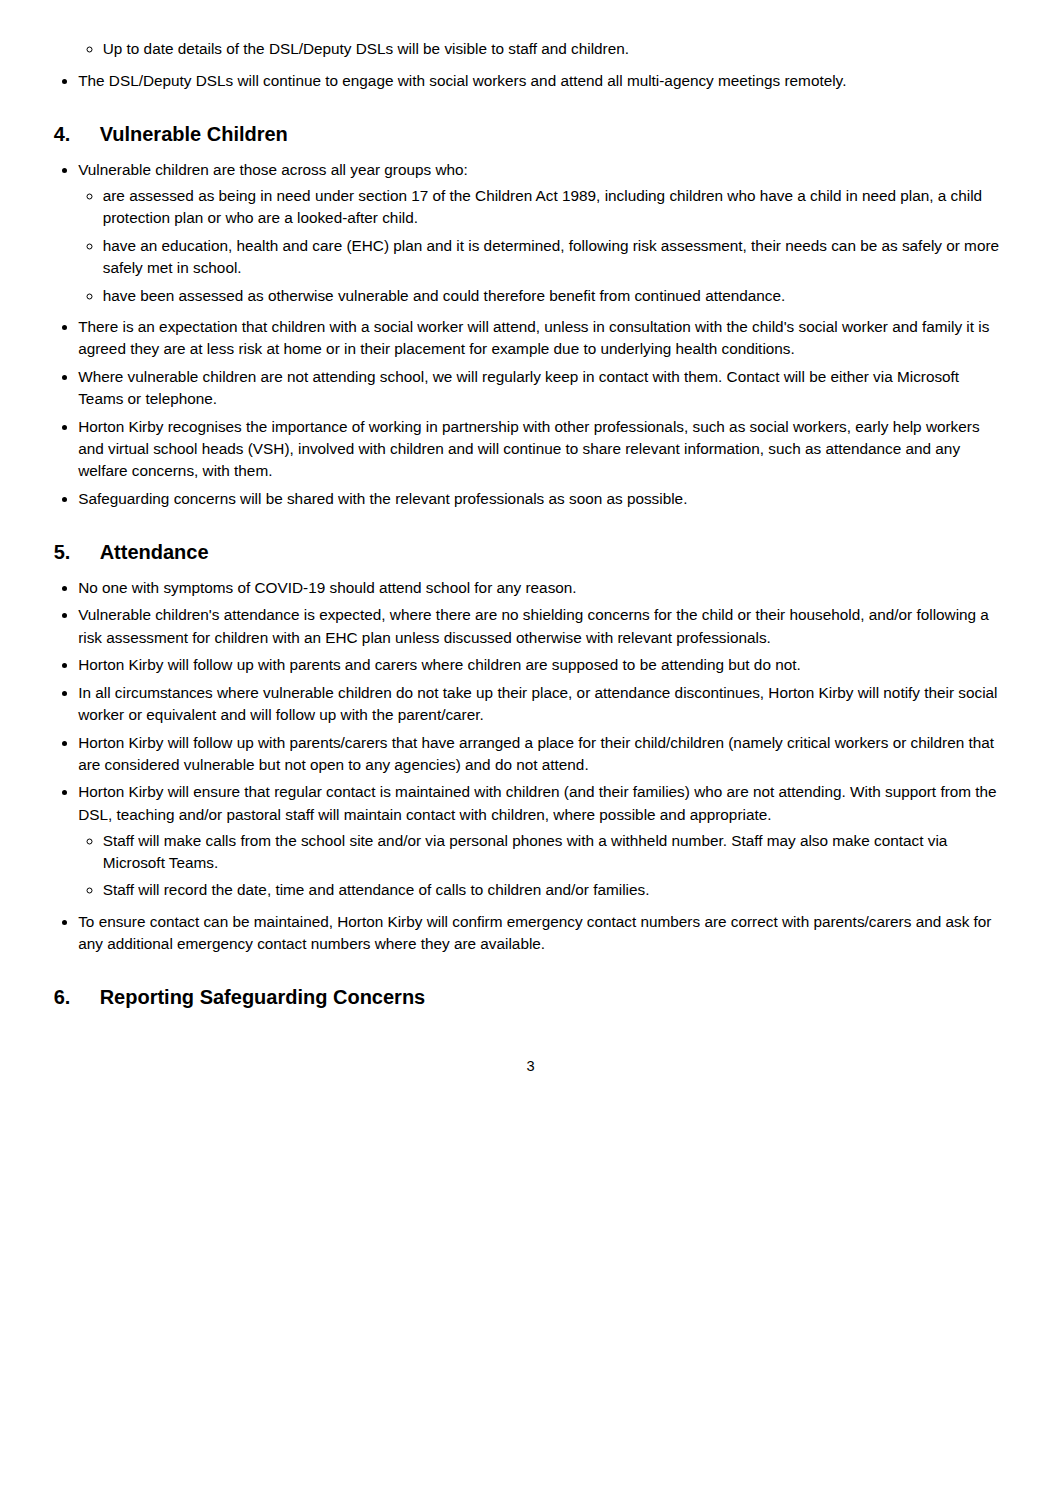Up to date details of the DSL/Deputy DSLs will be visible to staff and children.
The DSL/Deputy DSLs will continue to engage with social workers and attend all multi-agency meetings remotely.
4. Vulnerable Children
Vulnerable children are those across all year groups who:
are assessed as being in need under section 17 of the Children Act 1989, including children who have a child in need plan, a child protection plan or who are a looked-after child.
have an education, health and care (EHC) plan and it is determined, following risk assessment, their needs can be as safely or more safely met in school.
have been assessed as otherwise vulnerable and could therefore benefit from continued attendance.
There is an expectation that children with a social worker will attend, unless in consultation with the child's social worker and family it is agreed they are at less risk at home or in their placement for example due to underlying health conditions.
Where vulnerable children are not attending school, we will regularly keep in contact with them. Contact will be either via Microsoft Teams or telephone.
Horton Kirby recognises the importance of working in partnership with other professionals, such as social workers, early help workers and virtual school heads (VSH), involved with children and will continue to share relevant information, such as attendance and any welfare concerns, with them.
Safeguarding concerns will be shared with the relevant professionals as soon as possible.
5. Attendance
No one with symptoms of COVID-19 should attend school for any reason.
Vulnerable children's attendance is expected, where there are no shielding concerns for the child or their household, and/or following a risk assessment for children with an EHC plan unless discussed otherwise with relevant professionals.
Horton Kirby will follow up with parents and carers where children are supposed to be attending but do not.
In all circumstances where vulnerable children do not take up their place, or attendance discontinues, Horton Kirby will notify their social worker or equivalent and will follow up with the parent/carer.
Horton Kirby will follow up with parents/carers that have arranged a place for their child/children (namely critical workers or children that are considered vulnerable but not open to any agencies) and do not attend.
Horton Kirby will ensure that regular contact is maintained with children (and their families) who are not attending. With support from the DSL, teaching and/or pastoral staff will maintain contact with children, where possible and appropriate.
Staff will make calls from the school site and/or via personal phones with a withheld number. Staff may also make contact via Microsoft Teams.
Staff will record the date, time and attendance of calls to children and/or families.
To ensure contact can be maintained, Horton Kirby will confirm emergency contact numbers are correct with parents/carers and ask for any additional emergency contact numbers where they are available.
6. Reporting Safeguarding Concerns
3